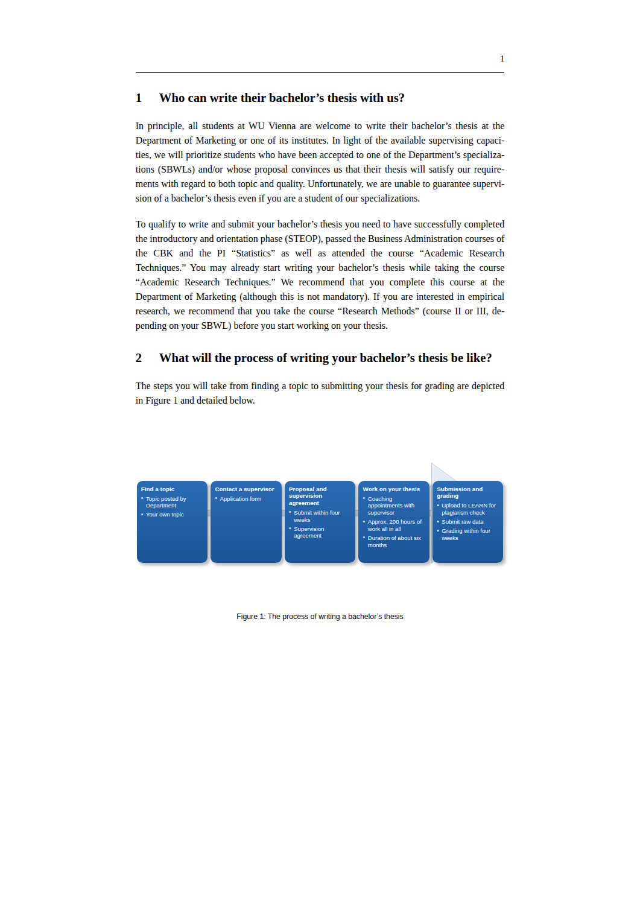1
1 Who can write their bachelor’s thesis with us?
In principle, all students at WU Vienna are welcome to write their bachelor’s thesis at the Department of Marketing or one of its institutes. In light of the available supervising capacities, we will prioritize students who have been accepted to one of the Department’s specializations (SBWLs) and/or whose proposal convinces us that their thesis will satisfy our requirements with regard to both topic and quality. Unfortunately, we are unable to guarantee supervision of a bachelor’s thesis even if you are a student of our specializations.
To qualify to write and submit your bachelor’s thesis you need to have successfully completed the introductory and orientation phase (STEOP), passed the Business Administration courses of the CBK and the PI “Statistics” as well as attended the course “Academic Research Techniques.” You may already start writing your bachelor’s thesis while taking the course “Academic Research Techniques.” We recommend that you complete this course at the Department of Marketing (although this is not mandatory). If you are interested in empirical research, we recommend that you take the course “Research Methods” (course II or III, depending on your SBWL) before you start working on your thesis.
2 What will the process of writing your bachelor’s thesis be like?
The steps you will take from finding a topic to submitting your thesis for grading are depicted in Figure 1 and detailed below.
Find a topic
Topic posted by Department
Your own topic
Contact a supervisor
Application form
Proposal and supervision agreement
Submit within four weeks
Supervision agreement
Work on your thesis
Coaching appointments with supervisor
Approx. 200 hours of work all in all
Duration of about six months
Submission and grading
Upload to LEARN for plagiarism check
Submit raw data
Grading within four weeks
Figure 1: The process of writing a bachelor’s thesis